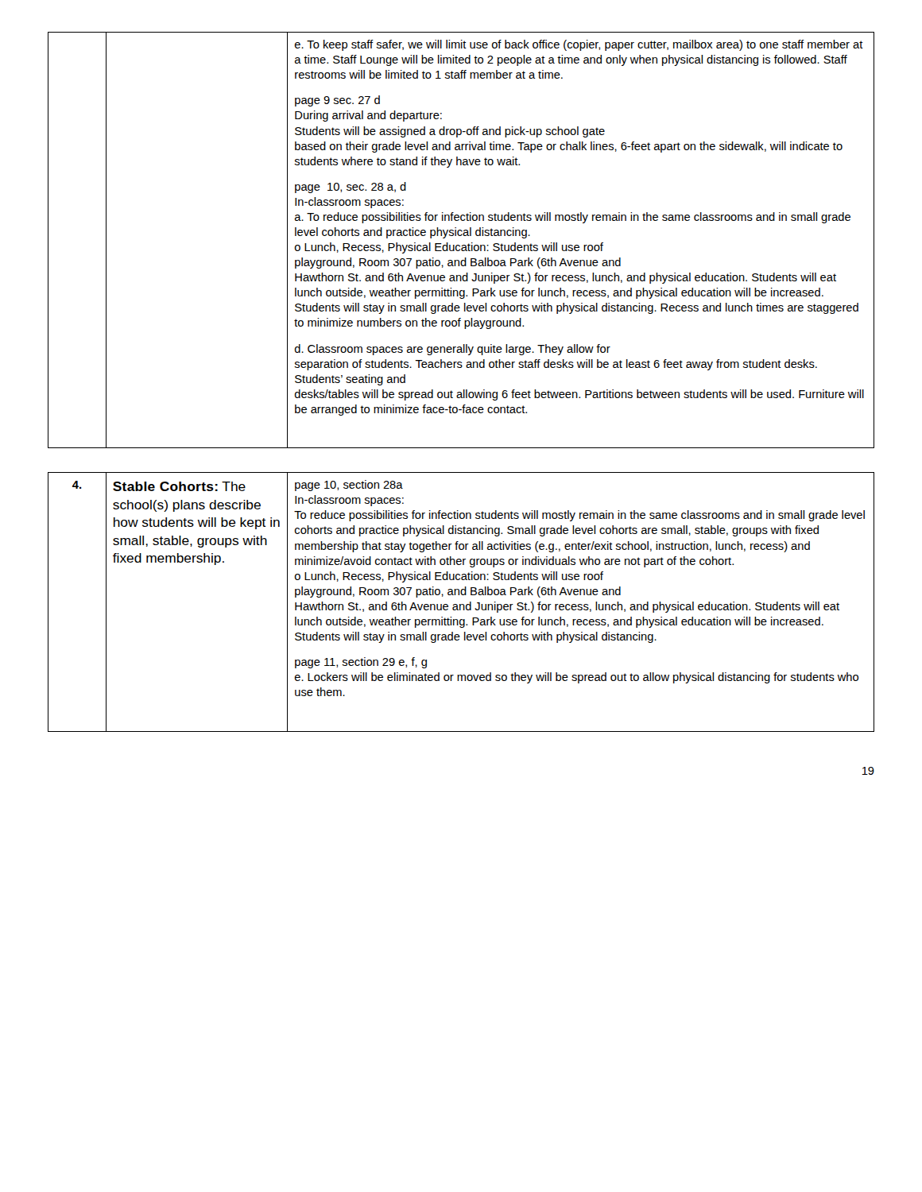| | | e. To keep staff safer, we will limit use of back office (copier, paper cutter, mailbox area) to one staff member at a time. Staff Lounge will be limited to 2 people at a time and only when physical distancing is followed. Staff restrooms will be limited to 1 staff member at a time. page 9 sec. 27 d During arrival and departure: Students will be assigned a drop-off and pick-up school gate based on their grade level and arrival time. Tape or chalk lines, 6-feet apart on the sidewalk, will indicate to students where to stand if they have to wait. page 10, sec. 28 a, d In-classroom spaces: a. To reduce possibilities for infection students will mostly remain in the same classrooms and in small grade level cohorts and practice physical distancing. o Lunch, Recess, Physical Education: Students will use roof playground, Room 307 patio, and Balboa Park (6th Avenue and Hawthorn St. and 6th Avenue and Juniper St.) for recess, lunch, and physical education. Students will eat lunch outside, weather permitting. Park use for lunch, recess, and physical education will be increased. Students will stay in small grade level cohorts with physical distancing. Recess and lunch times are staggered to minimize numbers on the roof playground. d. Classroom spaces are generally quite large. They allow for separation of students. Teachers and other staff desks will be at least 6 feet away from student desks. Students’ seating and desks/tables will be spread out allowing 6 feet between. Partitions between students will be used. Furniture will be arranged to minimize face-to-face contact. |
| 4. | Stable Cohorts: The school(s) plans describe how students will be kept in small, stable, groups with fixed membership. | page 10, section 28a In-classroom spaces: To reduce possibilities for infection students will mostly remain in the same classrooms and in small grade level cohorts and practice physical distancing. Small grade level cohorts are small, stable, groups with fixed membership that stay together for all activities (e.g., enter/exit school, instruction, lunch, recess) and minimize/avoid contact with other groups or individuals who are not part of the cohort. o Lunch, Recess, Physical Education: Students will use roof playground, Room 307 patio, and Balboa Park (6th Avenue and Hawthorn St., and 6th Avenue and Juniper St.) for recess, lunch, and physical education. Students will eat lunch outside, weather permitting. Park use for lunch, recess, and physical education will be increased. Students will stay in small grade level cohorts with physical distancing. page 11, section 29 e, f, g e. Lockers will be eliminated or moved so they will be spread out to allow physical distancing for students who use them. |
19